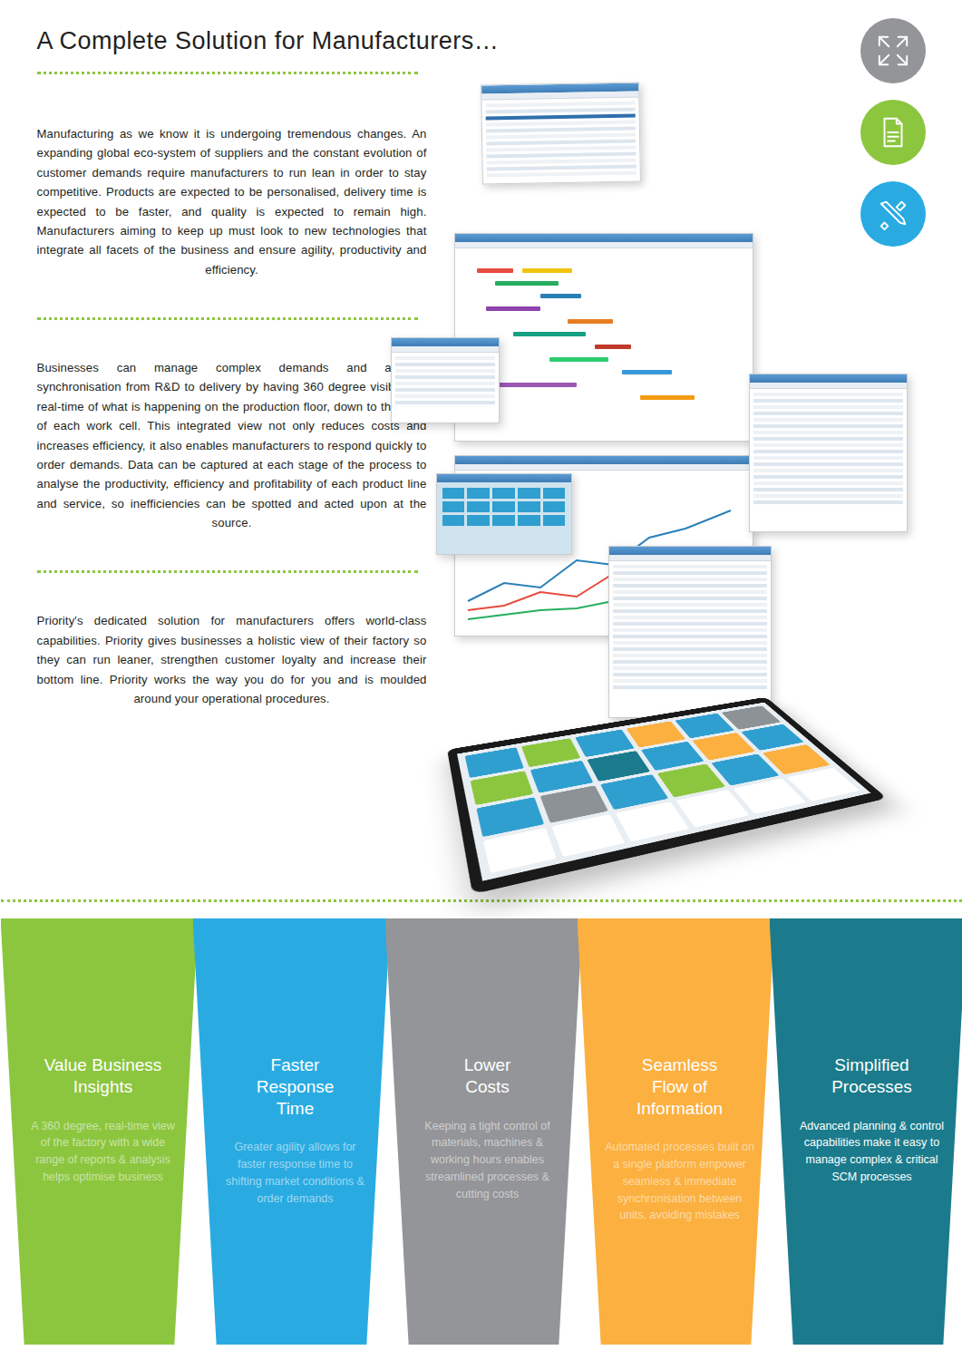A Complete Solution for Manufacturers…
Manufacturing as we know it is undergoing tremendous changes. An expanding global eco-system of suppliers and the constant evolution of customer demands require manufacturers to run lean in order to stay competitive. Products are expected to be personalised, delivery time is expected to be faster, and quality is expected to remain high. Manufacturers aiming to keep up must look to new technologies that integrate all facets of the business and ensure agility, productivity and efficiency.
Businesses can manage complex demands and achieve synchronisation from R&D to delivery by having 360 degree visibility in real-time of what is happening on the production floor, down to the level of each work cell. This integrated view not only reduces costs and increases efficiency, it also enables manufacturers to respond quickly to order demands. Data can be captured at each stage of the process to analyse the productivity, efficiency and profitability of each product line and service, so inefficiencies can be spotted and acted upon at the source.
Priority's dedicated solution for manufacturers offers world-class capabilities. Priority gives businesses a holistic view of their factory so they can run leaner, strengthen customer loyalty and increase their bottom line. Priority works the way you do for you and is moulded around your operational procedures.
Value Business
Insights
A 360 degree, real-time view of the factory with a wide range of reports & analysis helps optimise business
Faster
Response
Time
Greater agility allows for faster response time to shifting market conditions & order demands
Lower
Costs
Keeping a tight control of materials, machines & working hours enables streamlined processes & cutting costs
Seamless
Flow of
Information
Automated processes built on a single platform empower seamless & immediate synchronisation between units, avoiding mistakes
Simplified
Processes
Advanced planning & control capabilities make it easy to manage complex & critical SCM processes